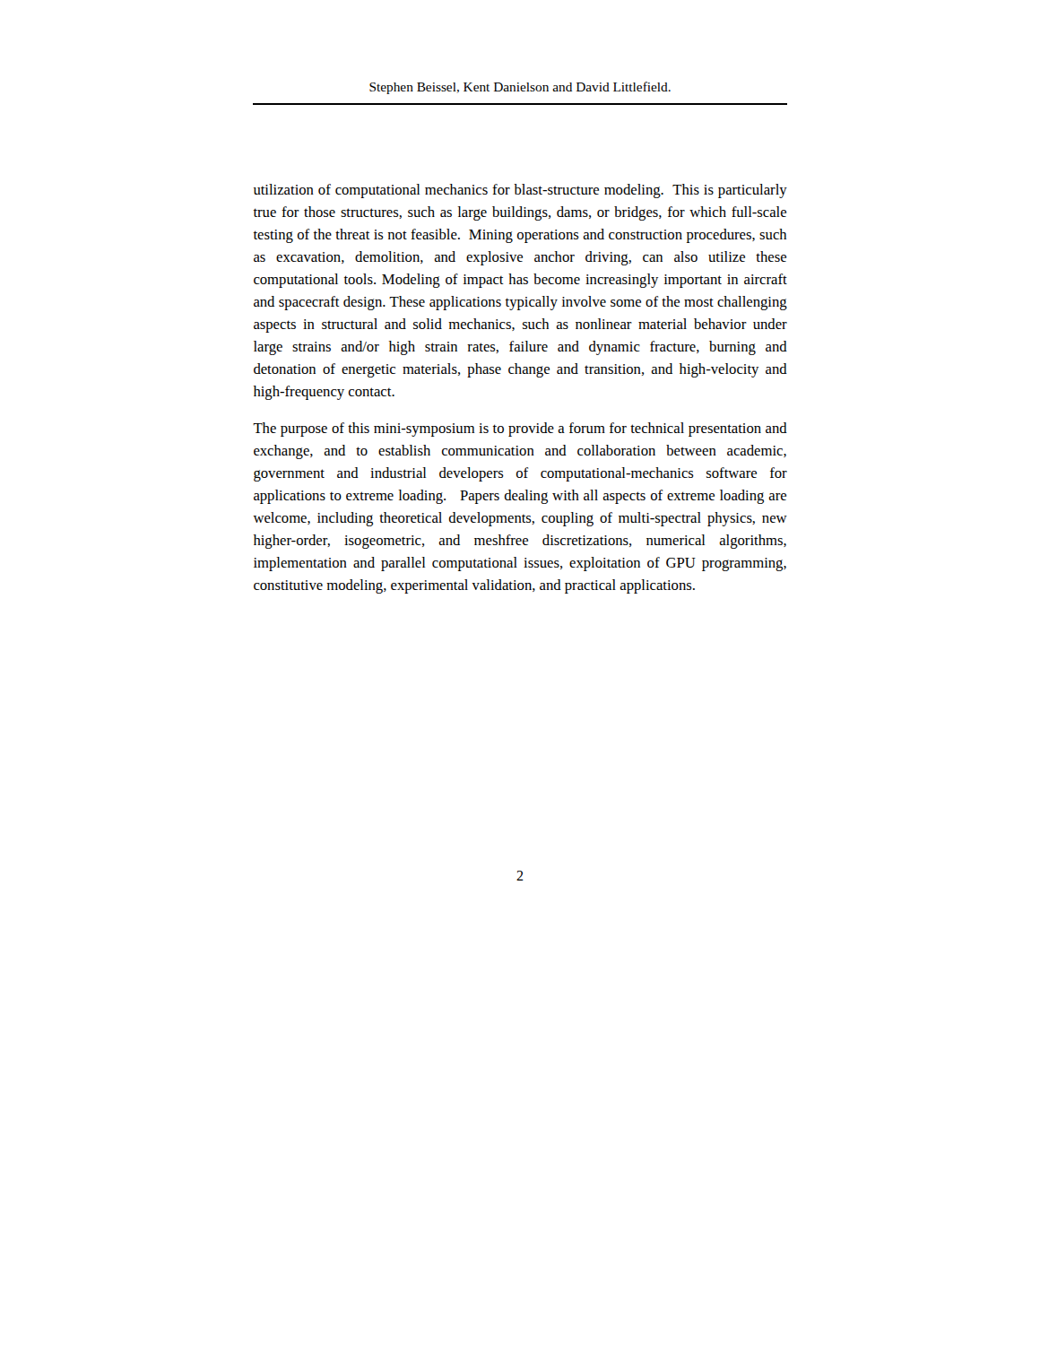Stephen Beissel, Kent Danielson and David Littlefield.
utilization of computational mechanics for blast-structure modeling. This is particularly true for those structures, such as large buildings, dams, or bridges, for which full-scale testing of the threat is not feasible. Mining operations and construction procedures, such as excavation, demolition, and explosive anchor driving, can also utilize these computational tools. Modeling of impact has become increasingly important in aircraft and spacecraft design. These applications typically involve some of the most challenging aspects in structural and solid mechanics, such as nonlinear material behavior under large strains and/or high strain rates, failure and dynamic fracture, burning and detonation of energetic materials, phase change and transition, and high-velocity and high-frequency contact.
The purpose of this mini-symposium is to provide a forum for technical presentation and exchange, and to establish communication and collaboration between academic, government and industrial developers of computational-mechanics software for applications to extreme loading. Papers dealing with all aspects of extreme loading are welcome, including theoretical developments, coupling of multi-spectral physics, new higher-order, isogeometric, and meshfree discretizations, numerical algorithms, implementation and parallel computational issues, exploitation of GPU programming, constitutive modeling, experimental validation, and practical applications.
2